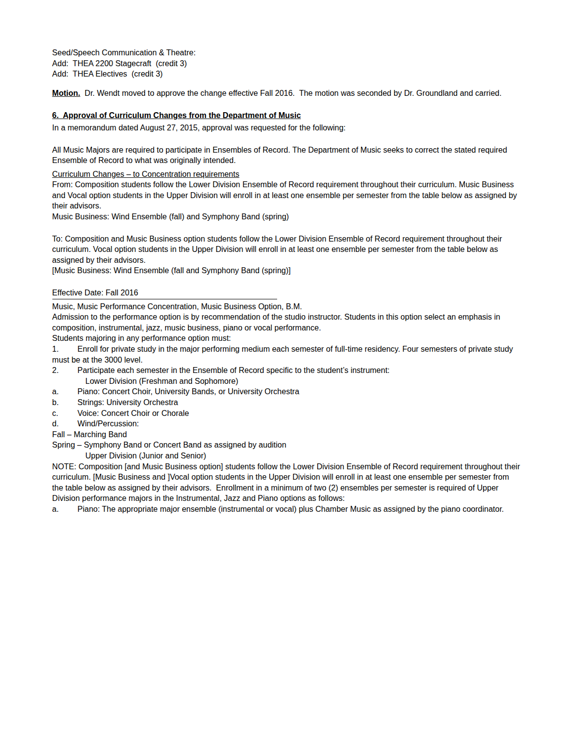Seed/Speech Communication & Theatre:
Add: THEA 2200 Stagecraft (credit 3)
Add: THEA Electives (credit 3)
Motion. Dr. Wendt moved to approve the change effective Fall 2016. The motion was seconded by Dr. Groundland and carried.
6. Approval of Curriculum Changes from the Department of Music
In a memorandum dated August 27, 2015, approval was requested for the following:
All Music Majors are required to participate in Ensembles of Record. The Department of Music seeks to correct the stated required Ensemble of Record to what was originally intended.
Curriculum Changes – to Concentration requirements
From: Composition students follow the Lower Division Ensemble of Record requirement throughout their curriculum. Music Business and Vocal option students in the Upper Division will enroll in at least one ensemble per semester from the table below as assigned by their advisors.
Music Business: Wind Ensemble (fall) and Symphony Band (spring)
To: Composition and Music Business option students follow the Lower Division Ensemble of Record requirement throughout their curriculum. Vocal option students in the Upper Division will enroll in at least one ensemble per semester from the table below as assigned by their advisors.
[Music Business: Wind Ensemble (fall and Symphony Band (spring)]
Effective Date: Fall 2016
Music, Music Performance Concentration, Music Business Option, B.M.
Admission to the performance option is by recommendation of the studio instructor. Students in this option select an emphasis in composition, instrumental, jazz, music business, piano or vocal performance.
Students majoring in any performance option must:
1. Enroll for private study in the major performing medium each semester of full-time residency. Four semesters of private study must be at the 3000 level.
2. Participate each semester in the Ensemble of Record specific to the student’s instrument:
Lower Division (Freshman and Sophomore)
a. Piano: Concert Choir, University Bands, or University Orchestra
b. Strings: University Orchestra
c. Voice: Concert Choir or Chorale
d. Wind/Percussion:
Fall – Marching Band
Spring – Symphony Band or Concert Band as assigned by audition
Upper Division (Junior and Senior)
NOTE: Composition [and Music Business option] students follow the Lower Division Ensemble of Record requirement throughout their curriculum. [Music Business and ]Vocal option students in the Upper Division will enroll in at least one ensemble per semester from the table below as assigned by their advisors. Enrollment in a minimum of two (2) ensembles per semester is required of Upper Division performance majors in the Instrumental, Jazz and Piano options as follows:
a. Piano: The appropriate major ensemble (instrumental or vocal) plus Chamber Music as assigned by the piano coordinator.